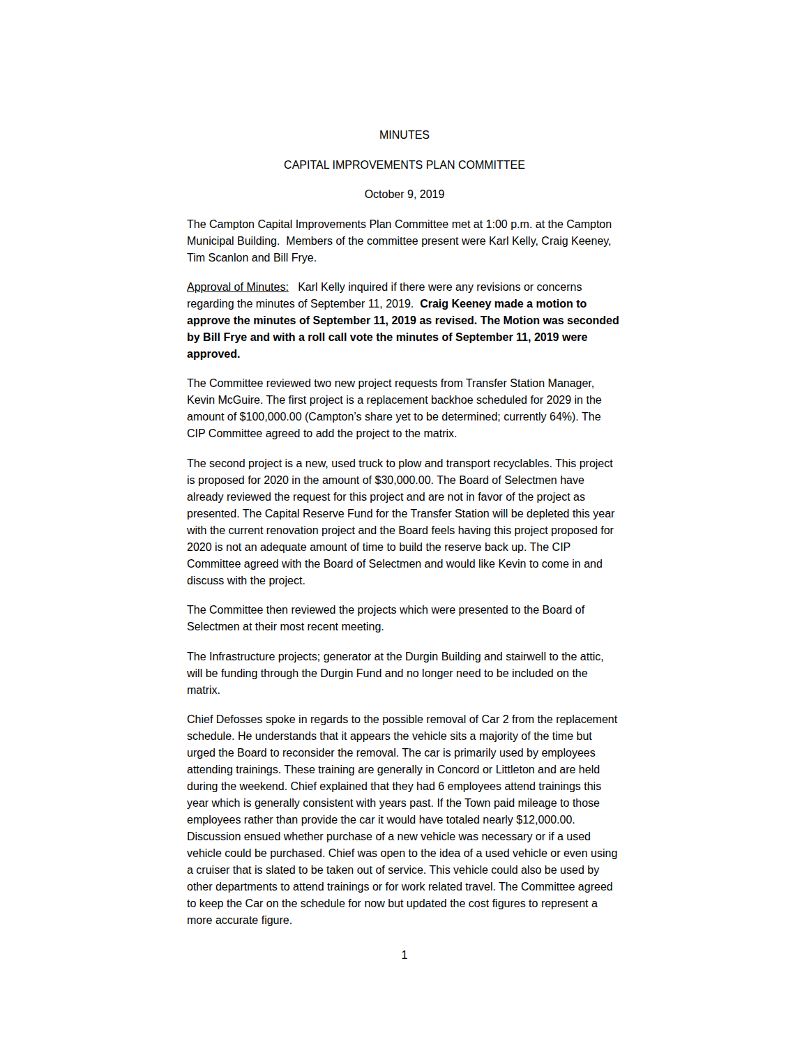MINUTES
CAPITAL IMPROVEMENTS PLAN COMMITTEE
October 9, 2019
The Campton Capital Improvements Plan Committee met at 1:00 p.m. at the Campton Municipal Building. Members of the committee present were Karl Kelly, Craig Keeney, Tim Scanlon and Bill Frye.
Approval of Minutes: Karl Kelly inquired if there were any revisions or concerns regarding the minutes of September 11, 2019. Craig Keeney made a motion to approve the minutes of September 11, 2019 as revised. The Motion was seconded by Bill Frye and with a roll call vote the minutes of September 11, 2019 were approved.
The Committee reviewed two new project requests from Transfer Station Manager, Kevin McGuire. The first project is a replacement backhoe scheduled for 2029 in the amount of $100,000.00 (Campton’s share yet to be determined; currently 64%). The CIP Committee agreed to add the project to the matrix.
The second project is a new, used truck to plow and transport recyclables. This project is proposed for 2020 in the amount of $30,000.00. The Board of Selectmen have already reviewed the request for this project and are not in favor of the project as presented. The Capital Reserve Fund for the Transfer Station will be depleted this year with the current renovation project and the Board feels having this project proposed for 2020 is not an adequate amount of time to build the reserve back up. The CIP Committee agreed with the Board of Selectmen and would like Kevin to come in and discuss with the project.
The Committee then reviewed the projects which were presented to the Board of Selectmen at their most recent meeting.
The Infrastructure projects; generator at the Durgin Building and stairwell to the attic, will be funding through the Durgin Fund and no longer need to be included on the matrix.
Chief Defosses spoke in regards to the possible removal of Car 2 from the replacement schedule. He understands that it appears the vehicle sits a majority of the time but urged the Board to reconsider the removal. The car is primarily used by employees attending trainings. These training are generally in Concord or Littleton and are held during the weekend. Chief explained that they had 6 employees attend trainings this year which is generally consistent with years past. If the Town paid mileage to those employees rather than provide the car it would have totaled nearly $12,000.00. Discussion ensued whether purchase of a new vehicle was necessary or if a used vehicle could be purchased. Chief was open to the idea of a used vehicle or even using a cruiser that is slated to be taken out of service. This vehicle could also be used by other departments to attend trainings or for work related travel. The Committee agreed to keep the Car on the schedule for now but updated the cost figures to represent a more accurate figure.
1